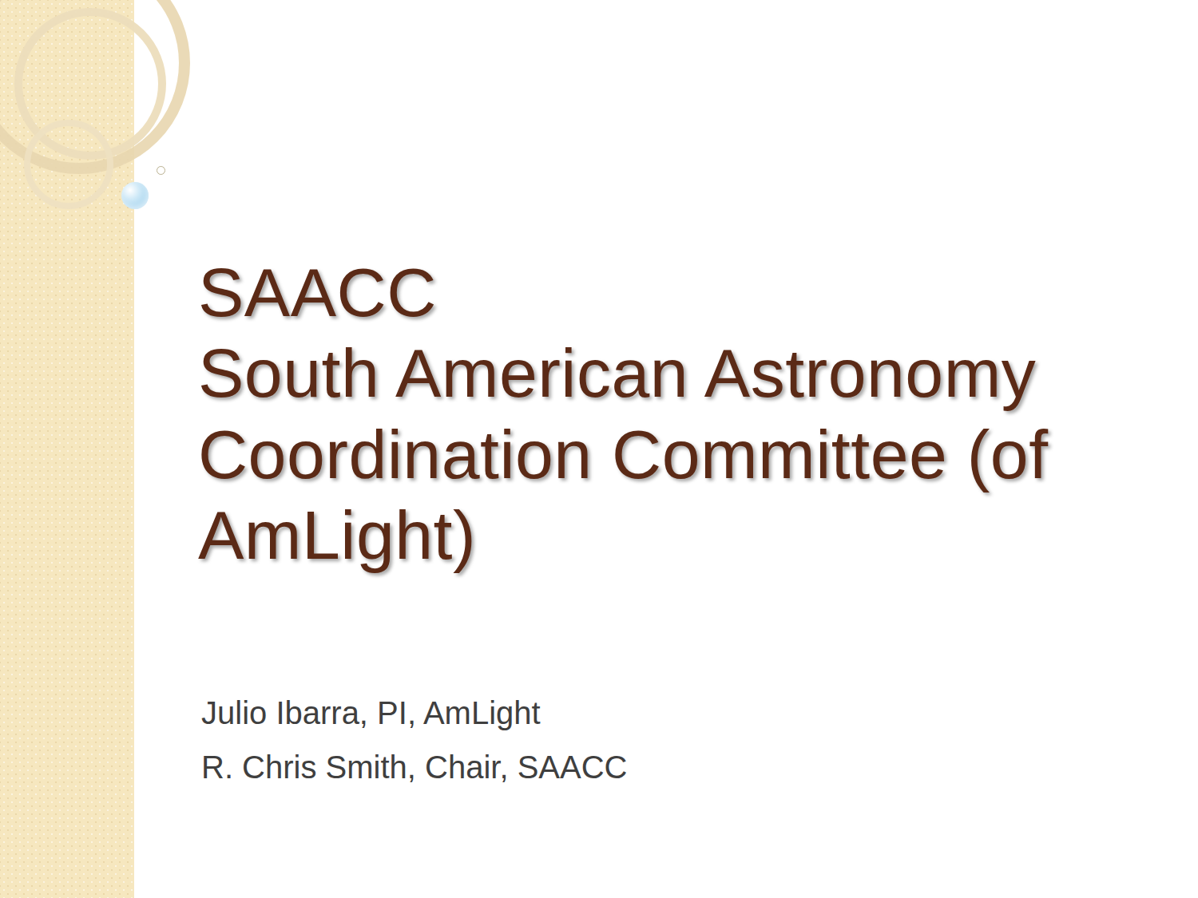SAACC
South American Astronomy Coordination Committee (of AmLight)
Julio Ibarra, PI, AmLight
R. Chris Smith, Chair, SAACC